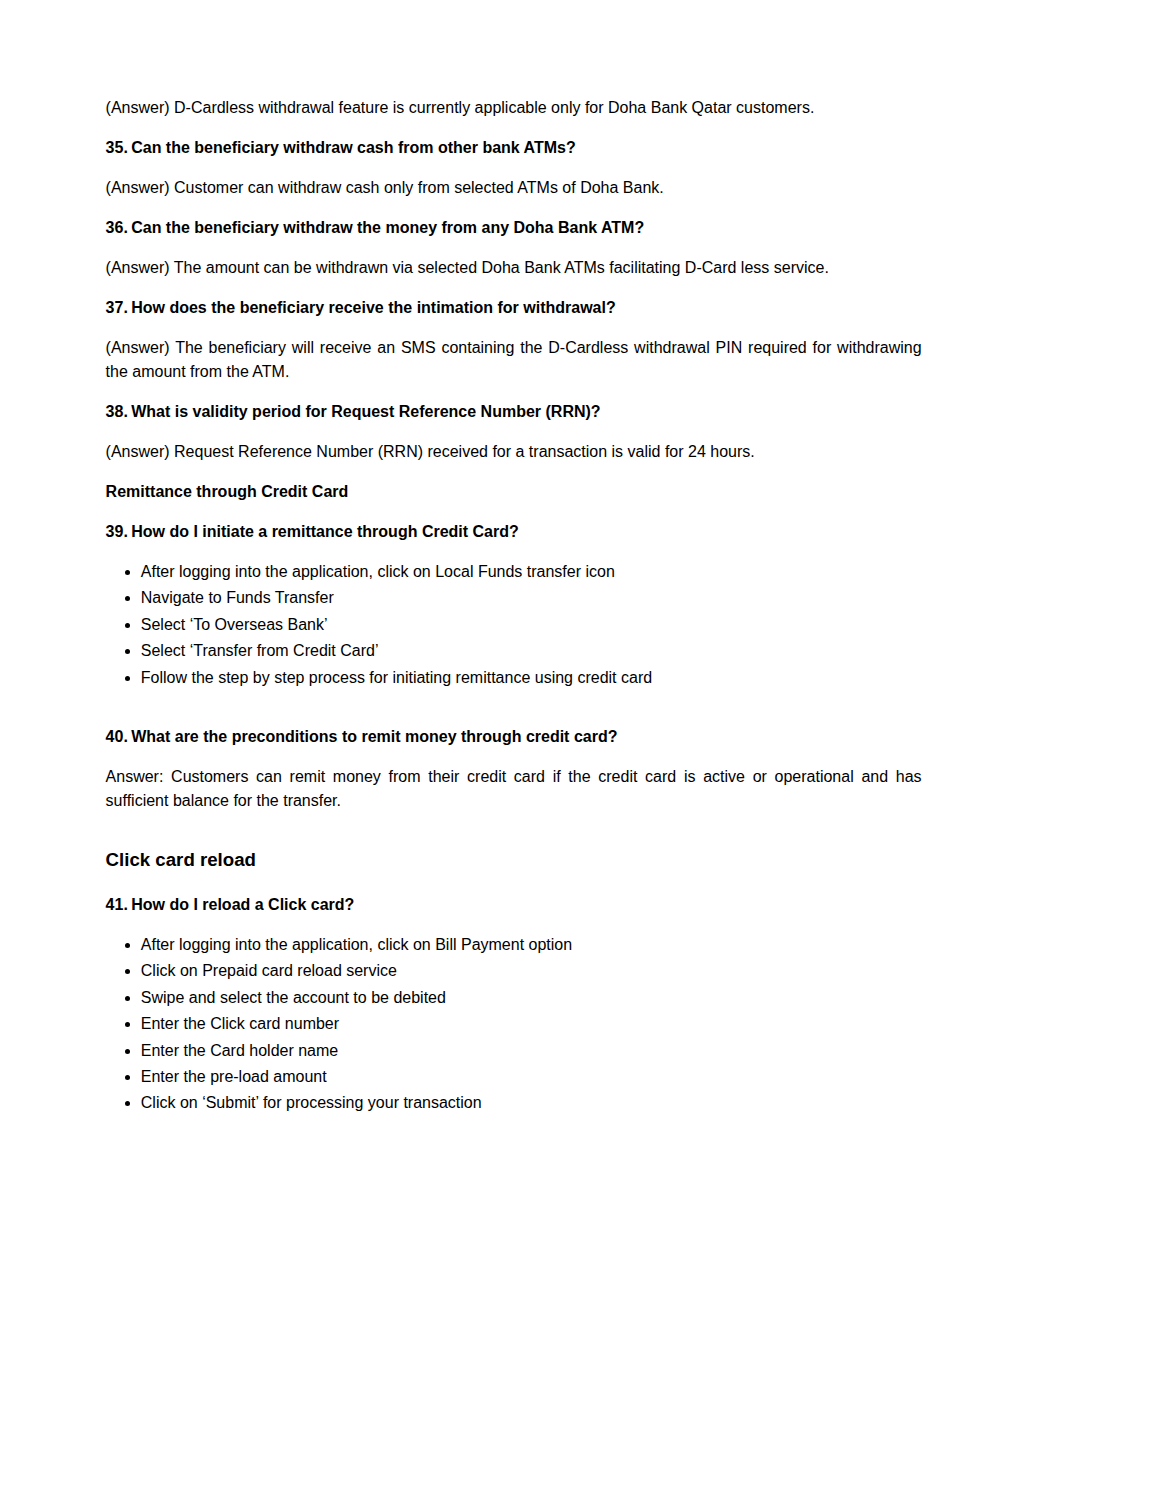(Answer) D-Cardless withdrawal feature is currently applicable only for Doha Bank Qatar customers.
35. Can the beneficiary withdraw cash from other bank ATMs?
(Answer) Customer can withdraw cash only from selected ATMs of Doha Bank.
36. Can the beneficiary withdraw the money from any Doha Bank ATM?
(Answer) The amount can be withdrawn via selected Doha Bank ATMs facilitating D-Card less service.
37. How does the beneficiary receive the intimation for withdrawal?
(Answer) The beneficiary will receive an SMS containing the D-Cardless withdrawal PIN required for withdrawing the amount from the ATM.
38. What is validity period for Request Reference Number (RRN)?
(Answer) Request Reference Number (RRN) received for a transaction is valid for 24 hours.
Remittance through Credit Card
39. How do I initiate a remittance through Credit Card?
After logging into the application, click on Local Funds transfer icon
Navigate to Funds Transfer
Select ‘To Overseas Bank’
Select ‘Transfer from Credit Card’
Follow the step by step process for initiating remittance using credit card
40. What are the preconditions to remit money through credit card?
Answer: Customers can remit money from their credit card if the credit card is active or operational and has sufficient balance for the transfer.
Click card reload
41. How do I reload a Click card?
After logging into the application, click on Bill Payment option
Click on Prepaid card reload service
Swipe and select the account to be debited
Enter the Click card number
Enter the Card holder name
Enter the pre-load amount
Click on ‘Submit’ for processing your transaction